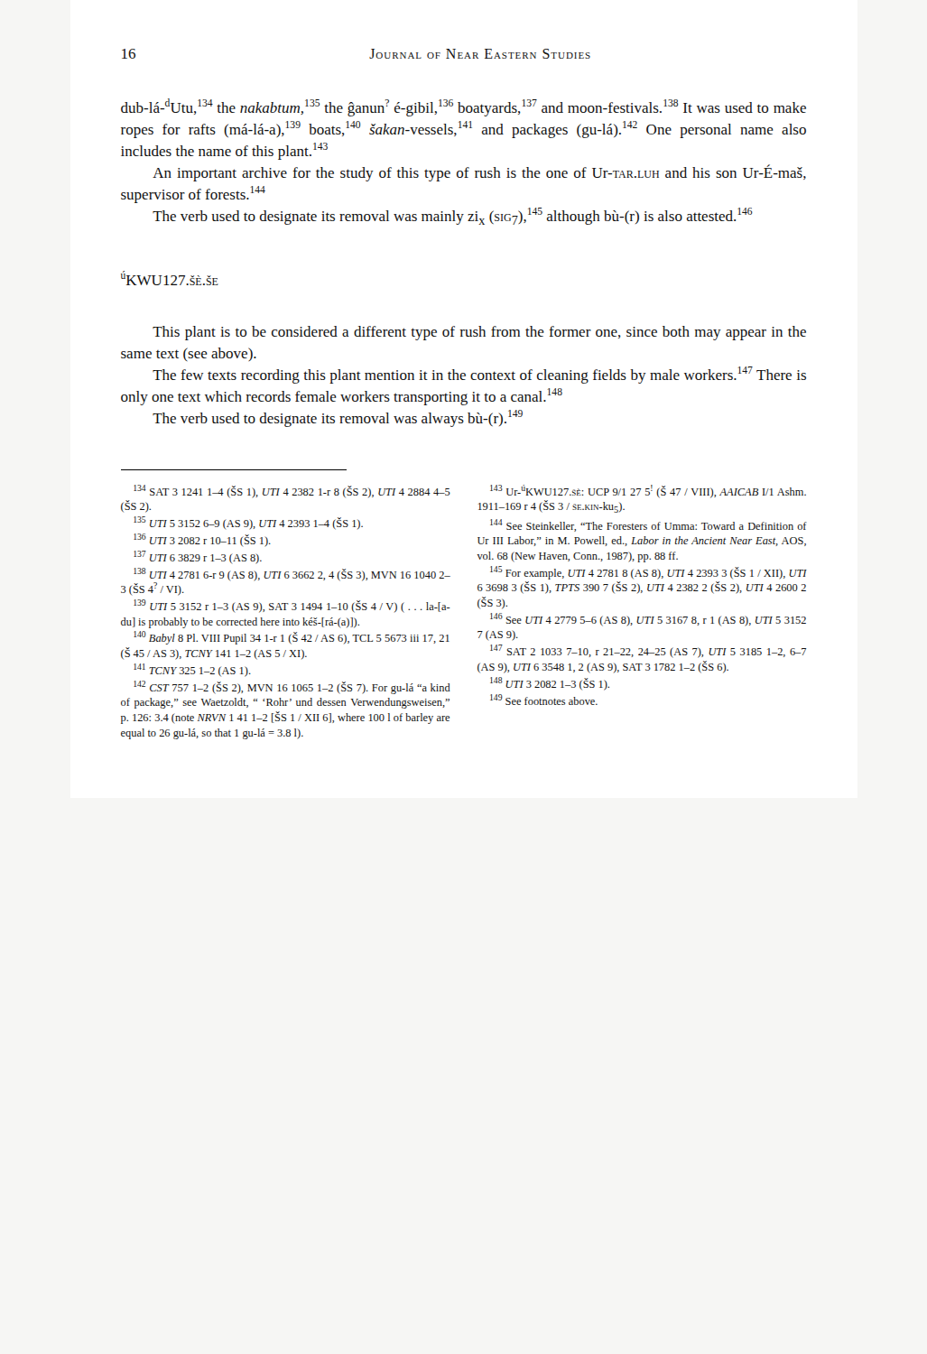16 Journal of Near Eastern Studies
dub-lá-dUtu,134 the nakabtum,135 the ĝanun? é-gibil,136 boatyards,137 and moon-festivals.138 It was used to make ropes for rafts (má-lá-a),139 boats,140 šakan-vessels,141 and packages (gu-lá).142 One personal name also includes the name of this plant.143
An important archive for the study of this type of rush is the one of Ur-tar.luh and his son Ur-É-maš, supervisor of forests.144
The verb used to designate its removal was mainly zix (sig7),145 although bù-(r) is also attested.146
úKWU127.šè.še
This plant is to be considered a different type of rush from the former one, since both may appear in the same text (see above).
The few texts recording this plant mention it in the context of cleaning fields by male workers.147 There is only one text which records female workers transporting it to a canal.148
The verb used to designate its removal was always bù-(r).149
134 SAT 3 1241 1–4 (ŠS 1), UTI 4 2382 1-r 8 (ŠS 2), UTI 4 2884 4–5 (ŠS 2).
135 UTI 5 3152 6–9 (AS 9), UTI 4 2393 1–4 (ŠS 1).
136 UTI 3 2082 r 10–11 (ŠS 1).
137 UTI 6 3829 r 1–3 (AS 8).
138 UTI 4 2781 6-r 9 (AS 8), UTI 6 3662 2, 4 (ŠS 3), MVN 16 1040 2–3 (ŠS 4? / VI).
139 UTI 5 3152 r 1–3 (AS 9), SAT 3 1494 1–10 (ŠS 4 / V) ( . . . la-[a-du] is probably to be corrected here into kéš-[rá-(a)]).
140 Babyl 8 Pl. VIII Pupil 34 1-r 1 (Š 42 / AS 6), TCL 5 5673 iii 17, 21 (Š 45 / AS 3), TCNY 141 1–2 (AS 5 / XI).
141 TCNY 325 1–2 (AS 1).
142 CST 757 1–2 (ŠS 2), MVN 16 1065 1–2 (ŠS 7). For gu-lá “a kind of package,” see Waetzoldt, “ ‘Rohr’ und dessen Verwendungsweisen,” p. 126: 3.4 (note NRVN 1 41 1–2 [ŠS 1 / XII 6], where 100 l of barley are equal to 26 gu-lá, so that 1 gu-lá = 3.8 l).
143 Ur-úKWU127.šè: UCP 9/1 27 5! (Š 47 / VIII), AAICAB I/1 Ashm. 1911–169 r 4 (ŠS 3 / še.kin-ku5).
144 See Steinkeller, “The Foresters of Umma: Toward a Definition of Ur III Labor,” in M. Powell, ed., Labor in the Ancient Near East, AOS, vol. 68 (New Haven, Conn., 1987), pp. 88 ff.
145 For example, UTI 4 2781 8 (AS 8), UTI 4 2393 3 (ŠS 1 / XII), UTI 6 3698 3 (ŠS 1), TPTS 390 7 (ŠS 2), UTI 4 2382 2 (ŠS 2), UTI 4 2600 2 (ŠS 3).
146 See UTI 4 2779 5–6 (AS 8), UTI 5 3167 8, r 1 (AS 8), UTI 5 3152 7 (AS 9).
147 SAT 2 1033 7–10, r 21–22, 24–25 (AS 7), UTI 5 3185 1–2, 6–7 (AS 9), UTI 6 3548 1, 2 (AS 9), SAT 3 1782 1–2 (ŠS 6).
148 UTI 3 2082 1–3 (ŠS 1).
149 See footnotes above.